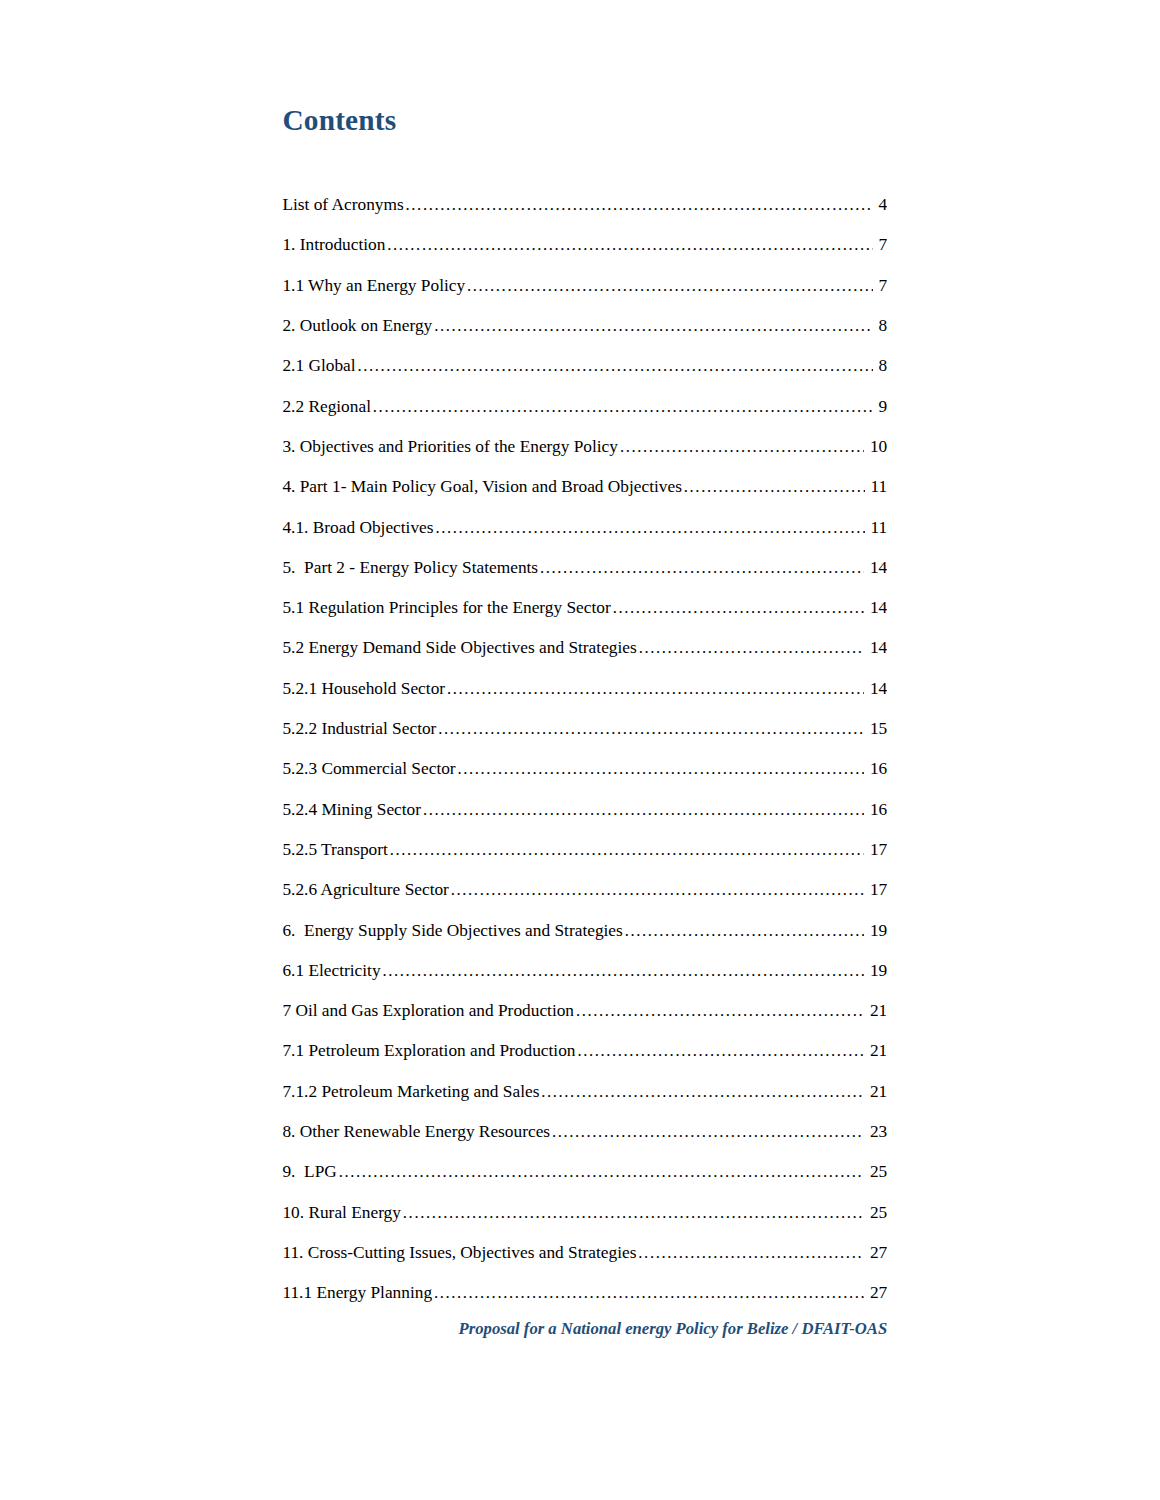Contents
List of Acronyms ........................................................................................................................... 4
1. Introduction .................................................................................................................................. 7
1.1 Why an Energy Policy ......................................................................................................... 7
2. Outlook on Energy ....................................................................................................................... 8
2.1 Global ......................................................................................................................................... 8
2.2 Regional ..................................................................................................................................... 9
3. Objectives and Priorities of the Energy Policy ....................................................................... 10
4. Part 1- Main Policy Goal, Vision and Broad Objectives ......................................................... 11
4.1. Broad Objectives ............................................................................................................. 11
5. Part 2 - Energy Policy Statements ........................................................................................... 14
5.1 Regulation Principles for the Energy Sector ....................................................................... 14
5.2 Energy Demand Side Objectives and Strategies ............................................................... 14
5.2.1 Household Sector .......................................................................................................... 14
5.2.2 Industrial Sector ....................................................................................................... 15
5.2.3 Commercial Sector ................................................................................................... 16
5.2.4 Mining Sector ......................................................................................................... 16
5.2.5 Transport ............................................................................................................. 17
5.2.6 Agriculture Sector .................................................................................................... 17
6. Energy Supply Side Objectives and Strategies ....................................................................... 19
6.1 Electricity ................................................................................................................. 19
7 Oil and Gas Exploration and Production ................................................................................ 21
7.1 Petroleum Exploration and Production ............................................................................ 21
7.1.2 Petroleum Marketing and Sales .................................................................................. 21
8. Other Renewable Energy Resources ....................................................................................... 23
9. LPG ............................................................................................................................. 25
10. Rural Energy .............................................................................................................................. 25
11. Cross-Cutting Issues, Objectives and Strategies ................................................................... 27
11.1 Energy Planning ............................................................................................................. 27
Proposal for a National energy Policy for Belize / DFAIT-OAS